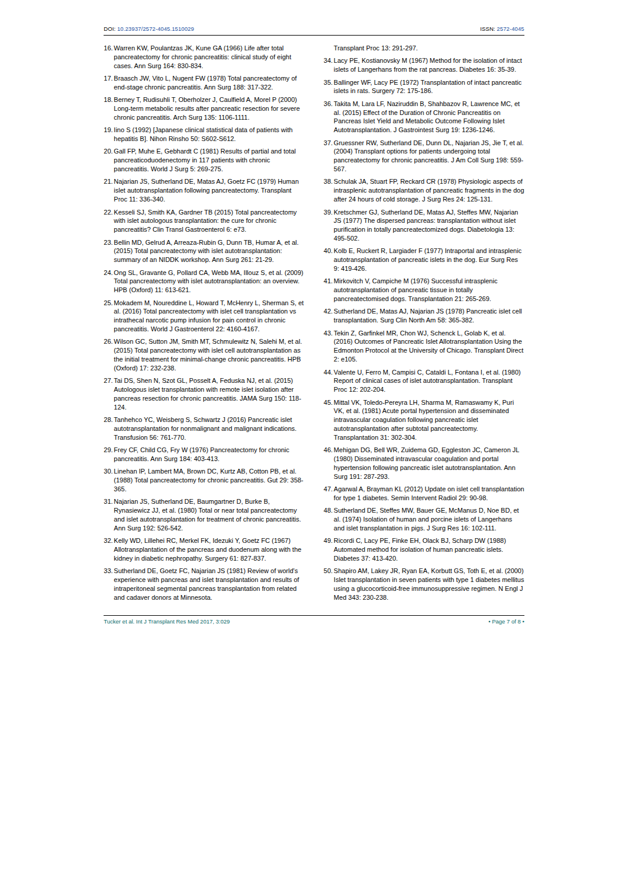DOI: 10.23937/2572-4045.1510029
ISSN: 2572-4045
Warren KW, Poulantzas JK, Kune GA (1966) Life after total pancreatectomy for chronic pancreatitis: clinical study of eight cases. Ann Surg 164: 830-834.
Braasch JW, Vito L, Nugent FW (1978) Total pancreatectomy of end-stage chronic pancreatitis. Ann Surg 188: 317-322.
Berney T, Rudisuhli T, Oberholzer J, Caulfield A, Morel P (2000) Long-term metabolic results after pancreatic resection for severe chronic pancreatitis. Arch Surg 135: 1106-1111.
Iino S (1992) [Japanese clinical statistical data of patients with hepatitis B]. Nihon Rinsho 50: S602-S612.
Gall FP, Muhe E, Gebhardt C (1981) Results of partial and total pancreaticoduodenectomy in 117 patients with chronic pancreatitis. World J Surg 5: 269-275.
Najarian JS, Sutherland DE, Matas AJ, Goetz FC (1979) Human islet autotransplantation following pancreatectomy. Transplant Proc 11: 336-340.
Kesseli SJ, Smith KA, Gardner TB (2015) Total pancreatectomy with islet autologous transplantation: the cure for chronic pancreatitis? Clin Transl Gastroenterol 6: e73.
Bellin MD, Gelrud A, Arreaza-Rubin G, Dunn TB, Humar A, et al. (2015) Total pancreatectomy with islet autotransplantation: summary of an NIDDK workshop. Ann Surg 261: 21-29.
Ong SL, Gravante G, Pollard CA, Webb MA, Illouz S, et al. (2009) Total pancreatectomy with islet autotransplantation: an overview. HPB (Oxford) 11: 613-621.
Mokadem M, Noureddine L, Howard T, McHenry L, Sherman S, et al. (2016) Total pancreatectomy with islet cell transplantation vs intrathecal narcotic pump infusion for pain control in chronic pancreatitis. World J Gastroenterol 22: 4160-4167.
Wilson GC, Sutton JM, Smith MT, Schmulewitz N, Salehi M, et al. (2015) Total pancreatectomy with islet cell autotransplantation as the initial treatment for minimal-change chronic pancreatitis. HPB (Oxford) 17: 232-238.
Tai DS, Shen N, Szot GL, Posselt A, Feduska NJ, et al. (2015) Autologous islet transplantation with remote islet isolation after pancreas resection for chronic pancreatitis. JAMA Surg 150: 118-124.
Tanhehco YC, Weisberg S, Schwartz J (2016) Pancreatic islet autotransplantation for nonmalignant and malignant indications. Transfusion 56: 761-770.
Frey CF, Child CG, Fry W (1976) Pancreatectomy for chronic pancreatitis. Ann Surg 184: 403-413.
Linehan IP, Lambert MA, Brown DC, Kurtz AB, Cotton PB, et al. (1988) Total pancreatectomy for chronic pancreatitis. Gut 29: 358-365.
Najarian JS, Sutherland DE, Baumgartner D, Burke B, Rynasiewicz JJ, et al. (1980) Total or near total pancreatectomy and islet autotransplantation for treatment of chronic pancreatitis. Ann Surg 192: 526-542.
Kelly WD, Lillehei RC, Merkel FK, Idezuki Y, Goetz FC (1967) Allotransplantation of the pancreas and duodenum along with the kidney in diabetic nephropathy. Surgery 61: 827-837.
Sutherland DE, Goetz FC, Najarian JS (1981) Review of world's experience with pancreas and islet transplantation and results of intraperitoneal segmental pancreas transplantation from related and cadaver donors at Minnesota.
Transplant Proc 13: 291-297.
Lacy PE, Kostianovsky M (1967) Method for the isolation of intact islets of Langerhans from the rat pancreas. Diabetes 16: 35-39.
Ballinger WF, Lacy PE (1972) Transplantation of intact pancreatic islets in rats. Surgery 72: 175-186.
Takita M, Lara LF, Naziruddin B, Shahbazov R, Lawrence MC, et al. (2015) Effect of the Duration of Chronic Pancreatitis on Pancreas Islet Yield and Metabolic Outcome Following Islet Autotransplantation. J Gastrointest Surg 19: 1236-1246.
Gruessner RW, Sutherland DE, Dunn DL, Najarian JS, Jie T, et al. (2004) Transplant options for patients undergoing total pancreatectomy for chronic pancreatitis. J Am Coll Surg 198: 559-567.
Schulak JA, Stuart FP, Reckard CR (1978) Physiologic aspects of intrasplenic autotransplantation of pancreatic fragments in the dog after 24 hours of cold storage. J Surg Res 24: 125-131.
Kretschmer GJ, Sutherland DE, Matas AJ, Steffes MW, Najarian JS (1977) The dispersed pancreas: transplantation without islet purification in totally pancreatectomized dogs. Diabetologia 13: 495-502.
Kolb E, Ruckert R, Largiader F (1977) Intraportal and intrasplenic autotransplantation of pancreatic islets in the dog. Eur Surg Res 9: 419-426.
Mirkovitch V, Campiche M (1976) Successful intrasplenic autotransplantation of pancreatic tissue in totally pancreatectomised dogs. Transplantation 21: 265-269.
Sutherland DE, Matas AJ, Najarian JS (1978) Pancreatic islet cell transplantation. Surg Clin North Am 58: 365-382.
Tekin Z, Garfinkel MR, Chon WJ, Schenck L, Golab K, et al. (2016) Outcomes of Pancreatic Islet Allotransplantation Using the Edmonton Protocol at the University of Chicago. Transplant Direct 2: e105.
Valente U, Ferro M, Campisi C, Cataldi L, Fontana I, et al. (1980) Report of clinical cases of islet autotransplantation. Transplant Proc 12: 202-204.
Mittal VK, Toledo-Pereyra LH, Sharma M, Ramaswamy K, Puri VK, et al. (1981) Acute portal hypertension and disseminated intravascular coagulation following pancreatic islet autotransplantation after subtotal pancreatectomy. Transplantation 31: 302-304.
Mehigan DG, Bell WR, Zuidema GD, Eggleston JC, Cameron JL (1980) Disseminated intravascular coagulation and portal hypertension following pancreatic islet autotransplantation. Ann Surg 191: 287-293.
Agarwal A, Brayman KL (2012) Update on islet cell transplantation for type 1 diabetes. Semin Intervent Radiol 29: 90-98.
Sutherland DE, Steffes MW, Bauer GE, McManus D, Noe BD, et al. (1974) Isolation of human and porcine islets of Langerhans and islet transplantation in pigs. J Surg Res 16: 102-111.
Ricordi C, Lacy PE, Finke EH, Olack BJ, Scharp DW (1988) Automated method for isolation of human pancreatic islets. Diabetes 37: 413-420.
Shapiro AM, Lakey JR, Ryan EA, Korbutt GS, Toth E, et al. (2000) Islet transplantation in seven patients with type 1 diabetes mellitus using a glucocorticoid-free immunosuppressive regimen. N Engl J Med 343: 230-238.
Tucker et al. Int J Transplant Res Med 2017, 3:029
• Page 7 of 8 •